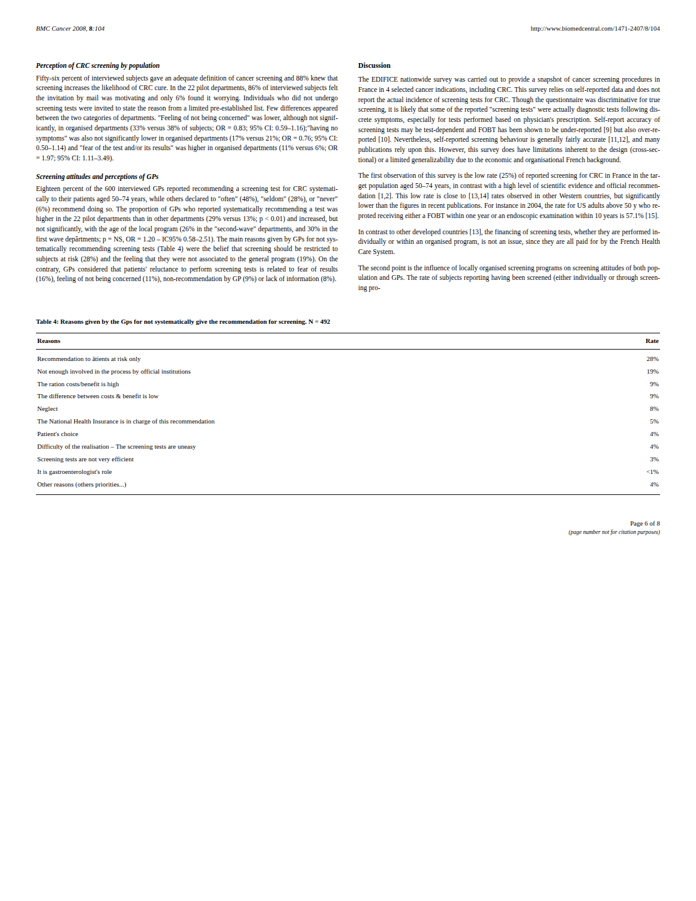BMC Cancer 2008, 8:104
http://www.biomedcentral.com/1471-2407/8/104
Perception of CRC screening by population
Fifty-six percent of interviewed subjects gave an adequate definition of cancer screening and 88% knew that screening increases the likelihood of CRC cure. In the 22 pilot departments, 86% of interviewed subjects felt the invitation by mail was motivating and only 6% found it worrying. Individuals who did not undergo screening tests were invited to state the reason from a limited pre-established list. Few differences appeared between the two categories of departments. "Feeling of not being concerned" was lower, although not significantly, in organised departments (33% versus 38% of subjects; OR = 0.83; 95% CI: 0.59–1.16);"having no symptoms" was also not significantly lower in organised departments (17% versus 21%; OR = 0.76; 95% CI: 0.50–1.14) and "fear of the test and/or its results" was higher in organised departments (11% versus 6%; OR = 1.97; 95% CI: 1.11–3.49).
Screening attitudes and perceptions of GPs
Eighteen percent of the 600 interviewed GPs reported recommending a screening test for CRC systematically to their patients aged 50–74 years, while others declared to "often" (48%), "seldom" (28%), or "never" (6%) recommend doing so. The proportion of GPs who reported systematically recommending a test was higher in the 22 pilot departments than in other departments (29% versus 13%; p < 0.01) and increased, but not significantly, with the age of the local program (26% in the "second-wave" departments, and 30% in the first wave depârtments; p = NS, OR = 1.20 – IC95% 0.58–2.51). The main reasons given by GPs for not systematically recommending screening tests (Table 4) were the belief that screening should be restricted to subjects at risk (28%) and the feeling that they were not associated to the general program (19%). On the contrary, GPs considered that patients' reluctance to perform screening tests is related to fear of results (16%), feeling of not being concerned (11%), non-recommendation by GP (9%) or lack of information (8%).
Discussion
The EDIFICE nationwide survey was carried out to provide a snapshot of cancer screening procedures in France in 4 selected cancer indications, including CRC. This survey relies on self-reported data and does not report the actual incidence of screening tests for CRC. Though the questionnaire was discriminative for true screening, it is likely that some of the reported "screening tests" were actually diagnostic tests following discrete symptoms, especially for tests performed based on physician's prescription. Self-report accuracy of screening tests may be test-dependent and FOBT has been shown to be under-reported [9] but also over-reported [10]. Nevertheless, self-reported screening behaviour is generally fairly accurate [11,12], and many publications rely upon this. However, this survey does have limitations inherent to the design (cross-sectional) or a limited generalizability due to the economic and organisational French background.
The first observation of this survey is the low rate (25%) of reported screening for CRC in France in the target population aged 50–74 years, in contrast with a high level of scientific evidence and official recommendation [1,2]. This low rate is close to [13,14] rates observed in other Western countries, but significantly lower than the figures in recent publications. For instance in 2004, the rate for US adults above 50 y who reproted receiving either a FOBT within one year or an endoscopic examination within 10 years is 57.1% [15].
In contrast to other developed countries [13], the financing of screening tests, whether they are performed individually or within an organised program, is not an issue, since they are all paid for by the French Health Care System.
The second point is the influence of locally organised screening programs on screening attitudes of both population and GPs. The rate of subjects reporting having been screened (either individually or through screening pro-
Table 4: Reasons given by the Gps for not systematically give the recommendation for screening. N = 492
| Reasons | Rate |
| --- | --- |
| Recommendation to âtients at risk only | 28% |
| Not enough involved in the process by official institutions | 19% |
| The ration costs/benefit is high | 9% |
| The difference between costs & benefit is low | 9% |
| Neglect | 8% |
| The National Health Insurance is in charge of this recommendation | 5% |
| Patient's choice | 4% |
| Difficulty of the realisation – The screening tests are uneasy | 4% |
| Screening tests are not very efficient | 3% |
| It is gastroenterologist's role | <1% |
| Other reasons (others priorities...) | 4% |
Page 6 of 8
(page number not for citation purposes)